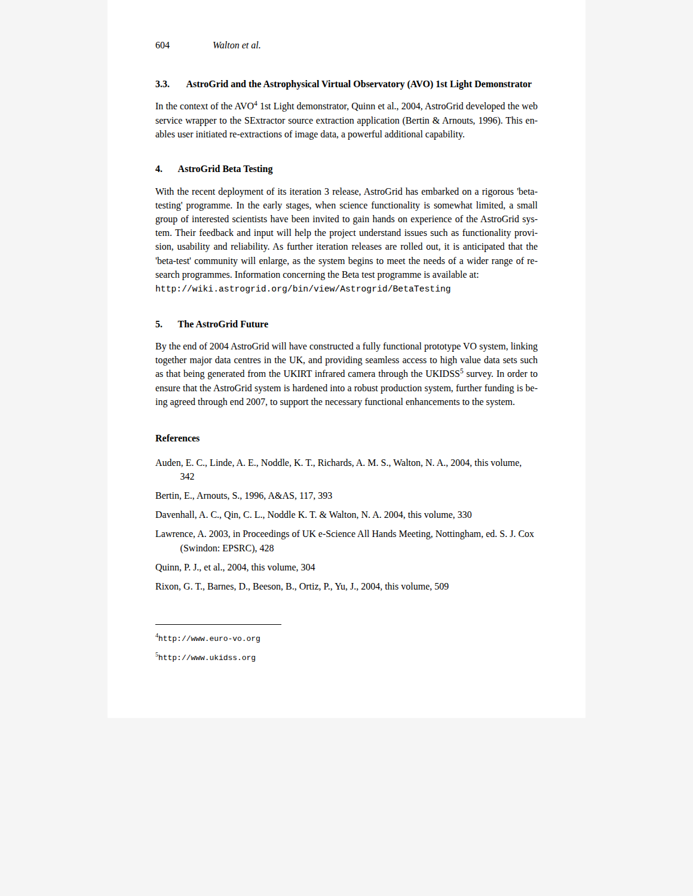604 Walton et al.
3.3. AstroGrid and the Astrophysical Virtual Observatory (AVO) 1st Light Demonstrator
In the context of the AVO4 1st Light demonstrator, Quinn et al., 2004, AstroGrid developed the web service wrapper to the SExtractor source extraction application (Bertin & Arnouts, 1996). This enables user initiated re-extractions of image data, a powerful additional capability.
4. AstroGrid Beta Testing
With the recent deployment of its iteration 3 release, AstroGrid has embarked on a rigorous 'beta-testing' programme. In the early stages, when science functionality is somewhat limited, a small group of interested scientists have been invited to gain hands on experience of the AstroGrid system. Their feedback and input will help the project understand issues such as functionality provision, usability and reliability. As further iteration releases are rolled out, it is anticipated that the 'beta-test' community will enlarge, as the system begins to meet the needs of a wider range of research programmes. Information concerning the Beta test programme is available at:
http://wiki.astrogrid.org/bin/view/Astrogrid/BetaTesting
5. The AstroGrid Future
By the end of 2004 AstroGrid will have constructed a fully functional prototype VO system, linking together major data centres in the UK, and providing seamless access to high value data sets such as that being generated from the UKIRT infrared camera through the UKIDSS5 survey. In order to ensure that the AstroGrid system is hardened into a robust production system, further funding is being agreed through end 2007, to support the necessary functional enhancements to the system.
References
Auden, E. C., Linde, A. E., Noddle, K. T., Richards, A. M. S., Walton, N. A., 2004, this volume, 342
Bertin, E., Arnouts, S., 1996, A&AS, 117, 393
Davenhall, A. C., Qin, C. L., Noddle K. T. & Walton, N. A. 2004, this volume, 330
Lawrence, A. 2003, in Proceedings of UK e-Science All Hands Meeting, Nottingham, ed. S. J. Cox (Swindon: EPSRC), 428
Quinn, P. J., et al., 2004, this volume, 304
Rixon, G. T., Barnes, D., Beeson, B., Ortiz, P., Yu, J., 2004, this volume, 509
4http://www.euro-vo.org
5http://www.ukidss.org